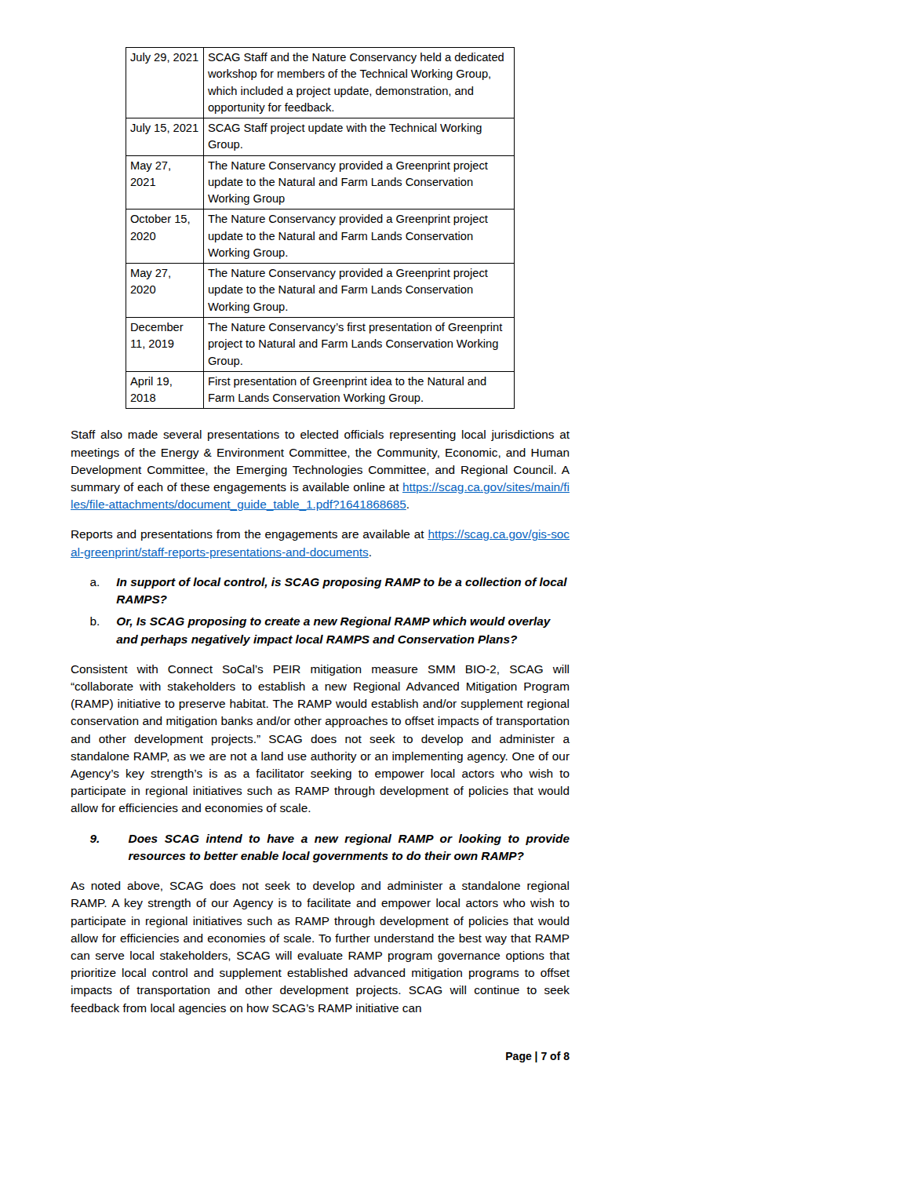| July 29, 2021 | SCAG Staff and the Nature Conservancy held a dedicated workshop for members of the Technical Working Group, which included a project update, demonstration, and opportunity for feedback. |
| July 15, 2021 | SCAG Staff project update with the Technical Working Group. |
| May 27, 2021 | The Nature Conservancy provided a Greenprint project update to the Natural and Farm Lands Conservation Working Group |
| October 15, 2020 | The Nature Conservancy provided a Greenprint project update to the Natural and Farm Lands Conservation Working Group. |
| May 27, 2020 | The Nature Conservancy provided a Greenprint project update to the Natural and Farm Lands Conservation Working Group. |
| December 11, 2019 | The Nature Conservancy’s first presentation of Greenprint project to Natural and Farm Lands Conservation Working Group. |
| April 19, 2018 | First presentation of Greenprint idea to the Natural and Farm Lands Conservation Working Group. |
Staff also made several presentations to elected officials representing local jurisdictions at meetings of the Energy & Environment Committee, the Community, Economic, and Human Development Committee, the Emerging Technologies Committee, and Regional Council. A summary of each of these engagements is available online at https://scag.ca.gov/sites/main/files/file-attachments/document_guide_table_1.pdf?1641868685.
Reports and presentations from the engagements are available at https://scag.ca.gov/gis-socal-greenprint/staff-reports-presentations-and-documents.
a. In support of local control, is SCAG proposing RAMP to be a collection of local RAMPS?
b. Or, Is SCAG proposing to create a new Regional RAMP which would overlay and perhaps negatively impact local RAMPS and Conservation Plans?
Consistent with Connect SoCal’s PEIR mitigation measure SMM BIO-2, SCAG will “collaborate with stakeholders to establish a new Regional Advanced Mitigation Program (RAMP) initiative to preserve habitat. The RAMP would establish and/or supplement regional conservation and mitigation banks and/or other approaches to offset impacts of transportation and other development projects.” SCAG does not seek to develop and administer a standalone RAMP, as we are not a land use authority or an implementing agency. One of our Agency’s key strength’s is as a facilitator seeking to empower local actors who wish to participate in regional initiatives such as RAMP through development of policies that would allow for efficiencies and economies of scale.
9. Does SCAG intend to have a new regional RAMP or looking to provide resources to better enable local governments to do their own RAMP?
As noted above, SCAG does not seek to develop and administer a standalone regional RAMP. A key strength of our Agency is to facilitate and empower local actors who wish to participate in regional initiatives such as RAMP through development of policies that would allow for efficiencies and economies of scale. To further understand the best way that RAMP can serve local stakeholders, SCAG will evaluate RAMP program governance options that prioritize local control and supplement established advanced mitigation programs to offset impacts of transportation and other development projects. SCAG will continue to seek feedback from local agencies on how SCAG’s RAMP initiative can
Page | 7 of 8